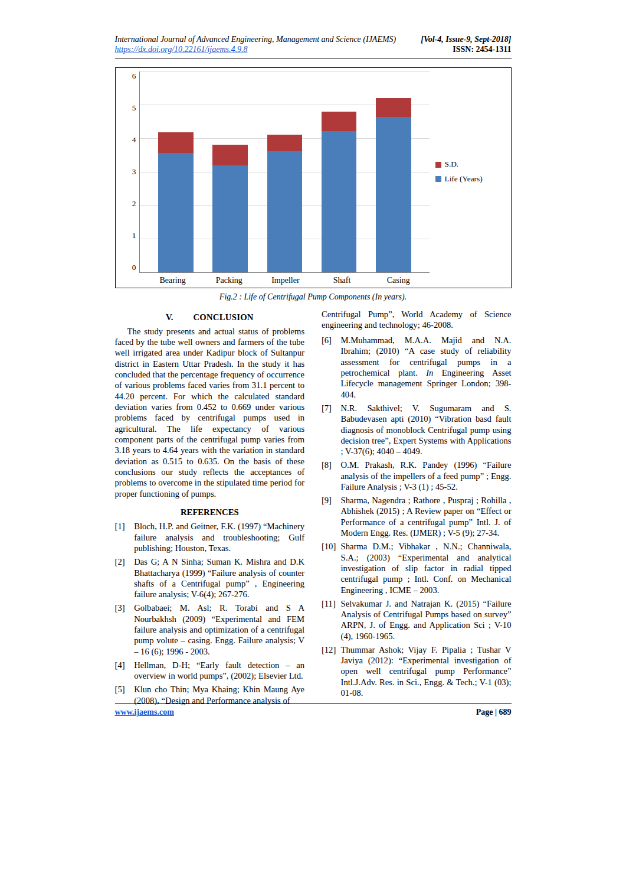International Journal of Advanced Engineering, Management and Science (IJAEMS)
[Vol-4, Issue-9, Sept-2018]
https://dx.doi.org/10.22161/ijaems.4.9.8
ISSN: 2454-1311
6
5
4
3
2
1
0
S.D.
Life (Years)
Bearing Packing Impeller Shaft Casing
Fig.2 : Life of Centrifugal Pump Components (In years).
V. CONCLUSION
The study presents and actual status of problems faced by the tube well owners and farmers of the tube well irrigated area under Kadipur block of Sultanpur district in Eastern Uttar Pradesh. In the study it has concluded that the percentage frequency of occurrence of various problems faced varies from 31.1 percent to 44.20 percent. For which the calculated standard deviation varies from 0.452 to 0.669 under various problems faced by centrifugal pumps used in agricultural. The life expectancy of various component parts of the centrifugal pump varies from 3.18 years to 4.64 years with the variation in standard deviation as 0.515 to 0.635. On the basis of these conclusions our study reflects the acceptances of problems to overcome in the stipulated time period for proper functioning of pumps.
REFERENCES
[1] Bloch, H.P. and Geitner, F.K. (1997) “Machinery failure analysis and troubleshooting; Gulf publishing; Houston, Texas.
[2] Das G; A N Sinha; Suman K. Mishra and D.K Bhattacharya (1999) “Failure analysis of counter shafts of a Centrifugal pump” , Engineering failure analysis; V-6(4); 267-276.
[3] Golbabaei; M. Asl; R. Torabi and S A Nourbakhsh (2009) “Experimental and FEM failure analysis and optimization of a centrifugal pump volute – casing. Engg. Failure analysis; V – 16 (6); 1996 - 2003.
[4] Hellman, D-H; “Early fault detection – an overview in world pumps”, (2002); Elsevier Ltd.
[5] Klun cho Thin; Mya Khaing; Khin Maung Aye (2008), “Design and Performance analysis of
Centrifugal Pump”, World Academy of Science engineering and technology; 46-2008.
[6] M.Muhammad, M.A.A. Majid and N.A. Ibrahim; (2010) “A case study of reliability assessment for centrifugal pumps in a petrochemical plant. In Engineering Asset Lifecycle management Springer London; 398-404.
[7] N.R. Sakthivel; V. Sugumaram and S. Babudevasen apti (2010) “Vibration basd fault diagnosis of monoblock Centrifugal pump using decision tree”, Expert Systems with Applications ; V-37(6); 4040 – 4049.
[8] O.M. Prakash, R.K. Pandey (1996) “Failure analysis of the impellers of a feed pump” ; Engg. Failure Analysis ; V-3 (1) ; 45-52.
[9] Sharma, Nagendra ; Rathore , Puspraj ; Rohilla , Abhishek (2015) ; A Review paper on “Effect or Performance of a centrifugal pump” Intl. J. of Modern Engg. Res. (IJMER) ; V-5 (9); 27-34.
[10] Sharma D.M.; Vibhakar , N.N.; Channiwala, S.A.; (2003) “Experimental and analytical investigation of slip factor in radial tipped centrifugal pump ; Intl. Conf. on Mechanical Engineering , ICME – 2003.
[11] Selvakumar J. and Natrajan K. (2015) “Failure Analysis of Centrifugal Pumps based on survey” ARPN, J. of Engg. and Application Sci ; V-10 (4), 1960-1965.
[12] Thummar Ashok; Vijay F. Pipalia ; Tushar V Javiya (2012): “Experimental investigation of open well centrifugal pump Performance” Intl.J.Adv. Res. in Sci., Engg. & Tech.; V-1 (03); 01-08.
www.ijaems.com
Page | 689